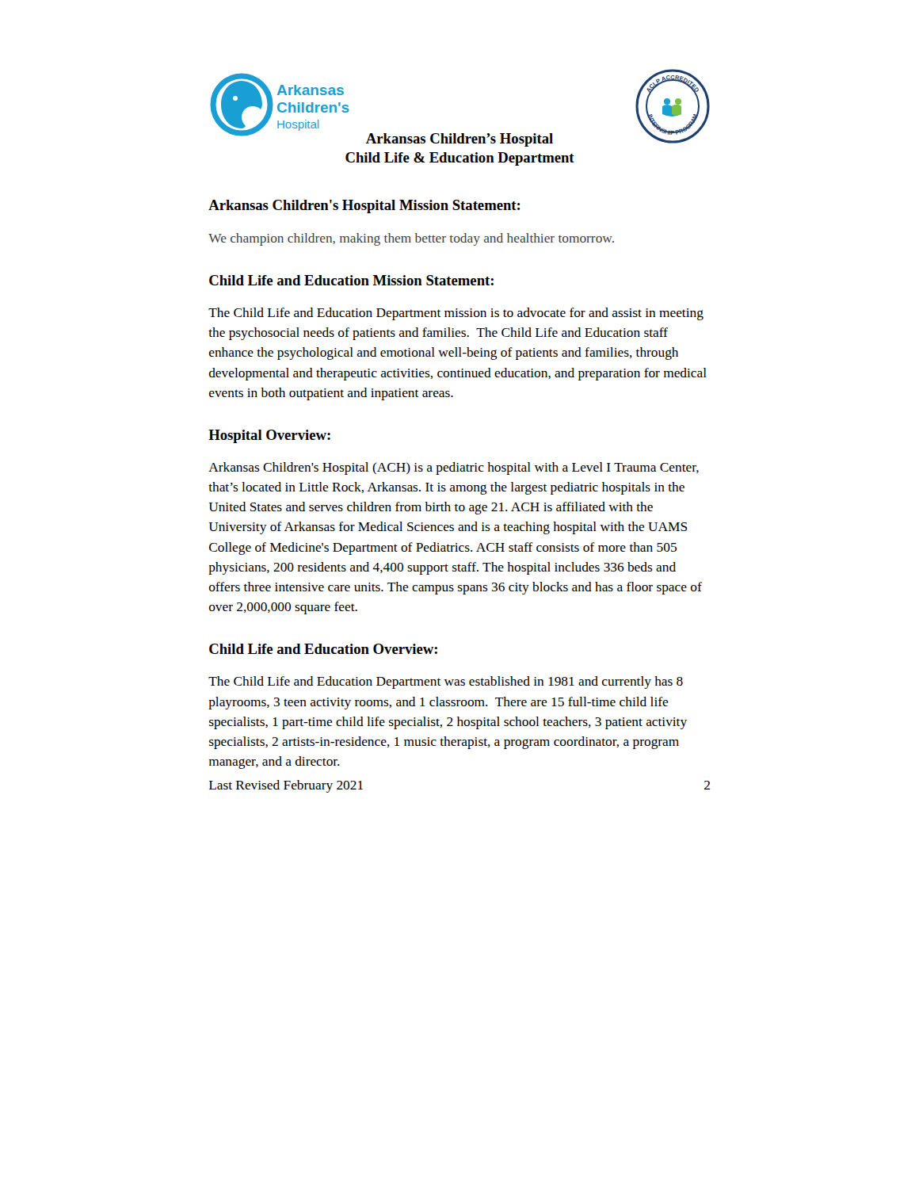Arkansas Children's Hospital
ACLP ACCREDITED INTERNSHIP PROGRAM
Arkansas Children’s Hospital
Child Life & Education Department
Arkansas Children's Hospital Mission Statement:
We champion children, making them better today and healthier tomorrow.
Child Life and Education Mission Statement:
The Child Life and Education Department mission is to advocate for and assist in meeting the psychosocial needs of patients and families. The Child Life and Education staff enhance the psychological and emotional well-being of patients and families, through developmental and therapeutic activities, continued education, and preparation for medical events in both outpatient and inpatient areas.
Hospital Overview:
Arkansas Children's Hospital (ACH) is a pediatric hospital with a Level I Trauma Center, that’s located in Little Rock, Arkansas. It is among the largest pediatric hospitals in the United States and serves children from birth to age 21. ACH is affiliated with the University of Arkansas for Medical Sciences and is a teaching hospital with the UAMS College of Medicine's Department of Pediatrics. ACH staff consists of more than 505 physicians, 200 residents and 4,400 support staff. The hospital includes 336 beds and offers three intensive care units. The campus spans 36 city blocks and has a floor space of over 2,000,000 square feet.
Child Life and Education Overview:
The Child Life and Education Department was established in 1981 and currently has 8 playrooms, 3 teen activity rooms, and 1 classroom. There are 15 full-time child life specialists, 1 part-time child life specialist, 2 hospital school teachers, 3 patient activity specialists, 2 artists-in-residence, 1 music therapist, a program coordinator, a program manager, and a director.
Last Revised February 2021 2